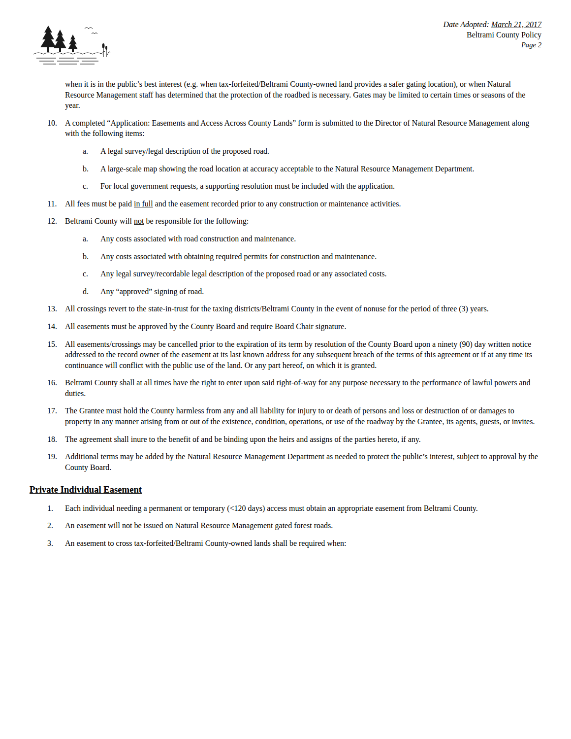Date Adopted: March 21, 2017
Beltrami County Policy
Page 2
when it is in the public’s best interest (e.g. when tax-forfeited/Beltrami County-owned land provides a safer gating location), or when Natural Resource Management staff has determined that the protection of the roadbed is necessary. Gates may be limited to certain times or seasons of the year.
A completed “Application: Easements and Access Across County Lands” form is submitted to the Director of Natural Resource Management along with the following items:
A legal survey/legal description of the proposed road.
A large-scale map showing the road location at accuracy acceptable to the Natural Resource Management Department.
For local government requests, a supporting resolution must be included with the application.
All fees must be paid in full and the easement recorded prior to any construction or maintenance activities.
Beltrami County will not be responsible for the following:
Any costs associated with road construction and maintenance.
Any costs associated with obtaining required permits for construction and maintenance.
Any legal survey/recordable legal description of the proposed road or any associated costs.
Any “approved” signing of road.
All crossings revert to the state-in-trust for the taxing districts/Beltrami County in the event of nonuse for the period of three (3) years.
All easements must be approved by the County Board and require Board Chair signature.
All easements/crossings may be cancelled prior to the expiration of its term by resolution of the County Board upon a ninety (90) day written notice addressed to the record owner of the easement at its last known address for any subsequent breach of the terms of this agreement or if at any time its continuance will conflict with the public use of the land. Or any part hereof, on which it is granted.
Beltrami County shall at all times have the right to enter upon said right-of-way for any purpose necessary to the performance of lawful powers and duties.
The Grantee must hold the County harmless from any and all liability for injury to or death of persons and loss or destruction of or damages to property in any manner arising from or out of the existence, condition, operations, or use of the roadway by the Grantee, its agents, guests, or invites.
The agreement shall inure to the benefit of and be binding upon the heirs and assigns of the parties hereto, if any.
Additional terms may be added by the Natural Resource Management Department as needed to protect the public’s interest, subject to approval by the County Board.
Private Individual Easement
Each individual needing a permanent or temporary (<120 days) access must obtain an appropriate easement from Beltrami County.
An easement will not be issued on Natural Resource Management gated forest roads.
An easement to cross tax-forfeited/Beltrami County-owned lands shall be required when: